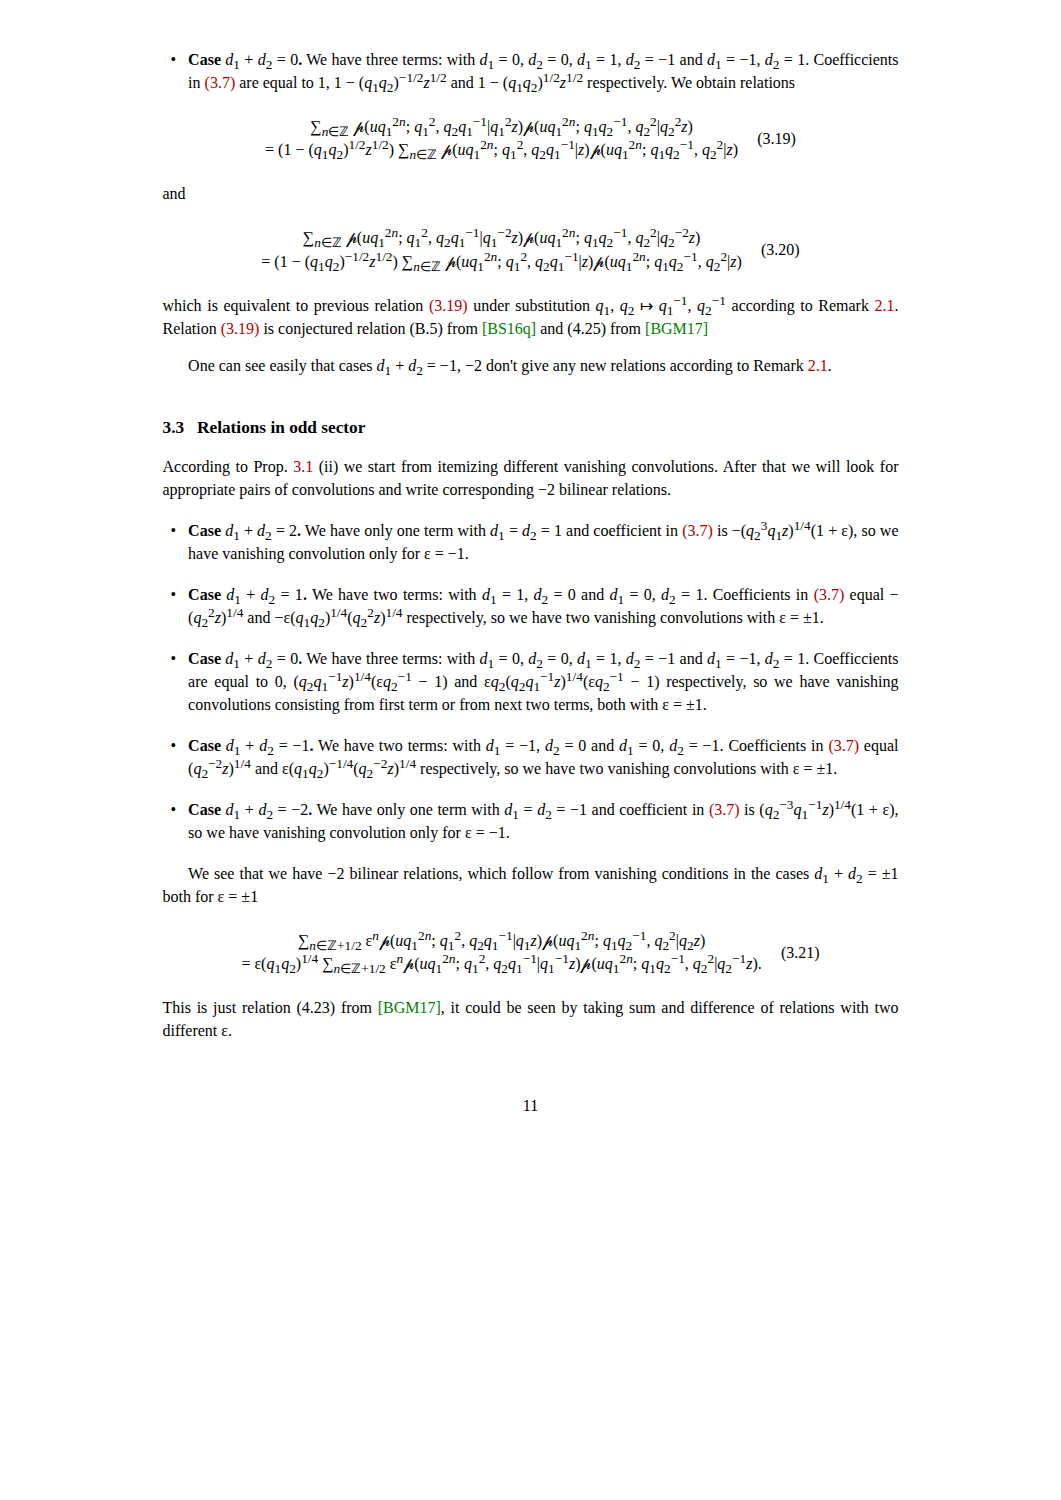Case d1 + d2 = 0. We have three terms: with d1 = 0, d2 = 0, d1 = 1, d2 = −1 and d1 = −1, d2 = 1. Coefficcients in (3.7) are equal to 1, 1 − (q1q2)−1/2z1/2 and 1 − (q1q2)1/2z1/2 respectively. We obtain relations
∑n∈ℤ 𝓅(uq12n; q12, q2q1−1|q12z)𝓅(uq12n; q1q2−1, q22|q22z) = (1 − (q1q2)1/2z1/2) ∑n∈ℤ 𝓅(uq12n; q12, q2q1−1|z)𝓅(uq12n; q1q2−1, q22|z)
(3.19)
and
∑n∈ℤ 𝓅(uq12n; q12, q2q1−1|q1−2z)𝓅(uq12n; q1q2−1, q22|q2−2z) = (1 − (q1q2)−1/2z1/2) ∑n∈ℤ 𝓅(uq12n; q12, q2q1−1|z)𝓅(uq12n; q1q2−1, q22|z)
(3.20)
which is equivalent to previous relation (3.19) under substitution q1, q2 ↦ q1−1, q2−1 according to Remark 2.1. Relation (3.19) is conjectured relation (B.5) from [BS16q] and (4.25) from [BGM17]
One can see easily that cases d1 + d2 = −1, −2 don't give any new relations according to Remark 2.1.
3.3 Relations in odd sector
According to Prop. 3.1 (ii) we start from itemizing different vanishing convolutions. After that we will look for appropriate pairs of convolutions and write corresponding −2 bilinear relations.
Case d1 + d2 = 2. We have only one term with d1 = d2 = 1 and coefficient in (3.7) is −(q23q1z)1/4(1 + ε), so we have vanishing convolution only for ε = −1.
Case d1 + d2 = 1. We have two terms: with d1 = 1, d2 = 0 and d1 = 0, d2 = 1. Coefficients in (3.7) equal −(q22z)1/4 and −ε(q1q2)1/4(q22z)1/4 respectively, so we have two vanishing convolutions with ε = ±1.
Case d1 + d2 = 0. We have three terms: with d1 = 0, d2 = 0, d1 = 1, d2 = −1 and d1 = −1, d2 = 1. Coefficcients are equal to 0, (q2q1−1z)1/4(εq2−1 − 1) and εq2(q2q1−1z)1/4(εq2−1 − 1) respectively, so we have vanishing convolutions consisting from first term or from next two terms, both with ε = ±1.
Case d1 + d2 = −1. We have two terms: with d1 = −1, d2 = 0 and d1 = 0, d2 = −1. Coefficients in (3.7) equal (q2−2z)1/4 and ε(q1q2)−1/4(q2−2z)1/4 respectively, so we have two vanishing convolutions with ε = ±1.
Case d1 + d2 = −2. We have only one term with d1 = d2 = −1 and coefficient in (3.7) is (q2−3q1−1z)1/4(1 + ε), so we have vanishing convolution only for ε = −1.
We see that we have −2 bilinear relations, which follow from vanishing conditions in the cases d1 + d2 = ±1 both for ε = ±1
∑n∈ℤ+1/2 εn𝓅(uq12n; q12, q2q1−1|q1z)𝓅(uq12n; q1q2−1, q22|q2z) = ε(q1q2)1/4 ∑n∈ℤ+1/2 εn𝓅(uq12n; q12, q2q1−1|q1−1z)𝓅(uq12n; q1q2−1, q22|q2−1z).
(3.21)
This is just relation (4.23) from [BGM17], it could be seen by taking sum and difference of relations with two different ε.
11